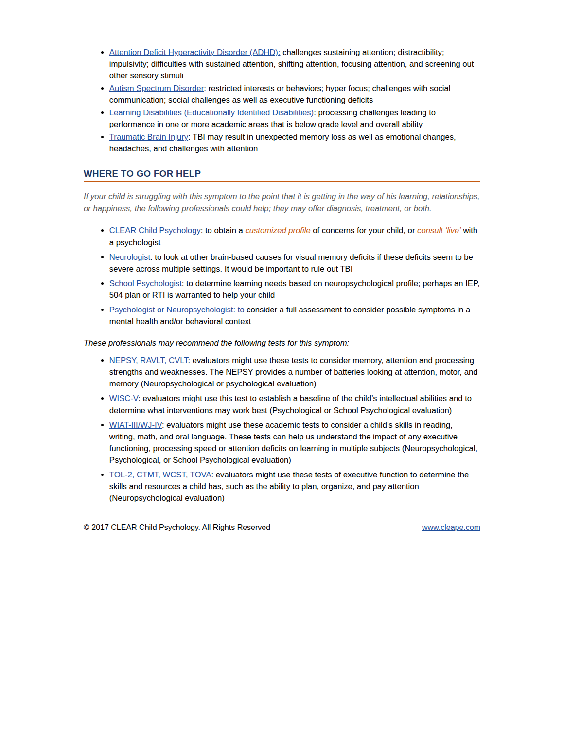Attention Deficit Hyperactivity Disorder (ADHD): challenges sustaining attention; distractibility; impulsivity; difficulties with sustained attention, shifting attention, focusing attention, and screening out other sensory stimuli
Autism Spectrum Disorder: restricted interests or behaviors; hyper focus; challenges with social communication; social challenges as well as executive functioning deficits
Learning Disabilities (Educationally Identified Disabilities): processing challenges leading to performance in one or more academic areas that is below grade level and overall ability
Traumatic Brain Injury: TBI may result in unexpected memory loss as well as emotional changes, headaches, and challenges with attention
WHERE TO GO FOR HELP
If your child is struggling with this symptom to the point that it is getting in the way of his learning, relationships, or happiness, the following professionals could help; they may offer diagnosis, treatment, or both.
CLEAR Child Psychology: to obtain a customized profile of concerns for your child, or consult ‘live’ with a psychologist
Neurologist: to look at other brain-based causes for visual memory deficits if these deficits seem to be severe across multiple settings. It would be important to rule out TBI
School Psychologist: to determine learning needs based on neuropsychological profile; perhaps an IEP, 504 plan or RTI is warranted to help your child
Psychologist or Neuropsychologist: to consider a full assessment to consider possible symptoms in a mental health and/or behavioral context
These professionals may recommend the following tests for this symptom:
NEPSY, RAVLT, CVLT: evaluators might use these tests to consider memory, attention and processing strengths and weaknesses. The NEPSY provides a number of batteries looking at attention, motor, and memory (Neuropsychological or psychological evaluation)
WISC-V: evaluators might use this test to establish a baseline of the child’s intellectual abilities and to determine what interventions may work best (Psychological or School Psychological evaluation)
WIAT-III/WJ-IV: evaluators might use these academic tests to consider a child’s skills in reading, writing, math, and oral language. These tests can help us understand the impact of any executive functioning, processing speed or attention deficits on learning in multiple subjects (Neuropsychological, Psychological, or School Psychological evaluation)
TOL-2, CTMT, WCST, TOVA: evaluators might use these tests of executive function to determine the skills and resources a child has, such as the ability to plan, organize, and pay attention (Neuropsychological evaluation)
© 2017 CLEAR Child Psychology. All Rights Reserved www.cleape.com